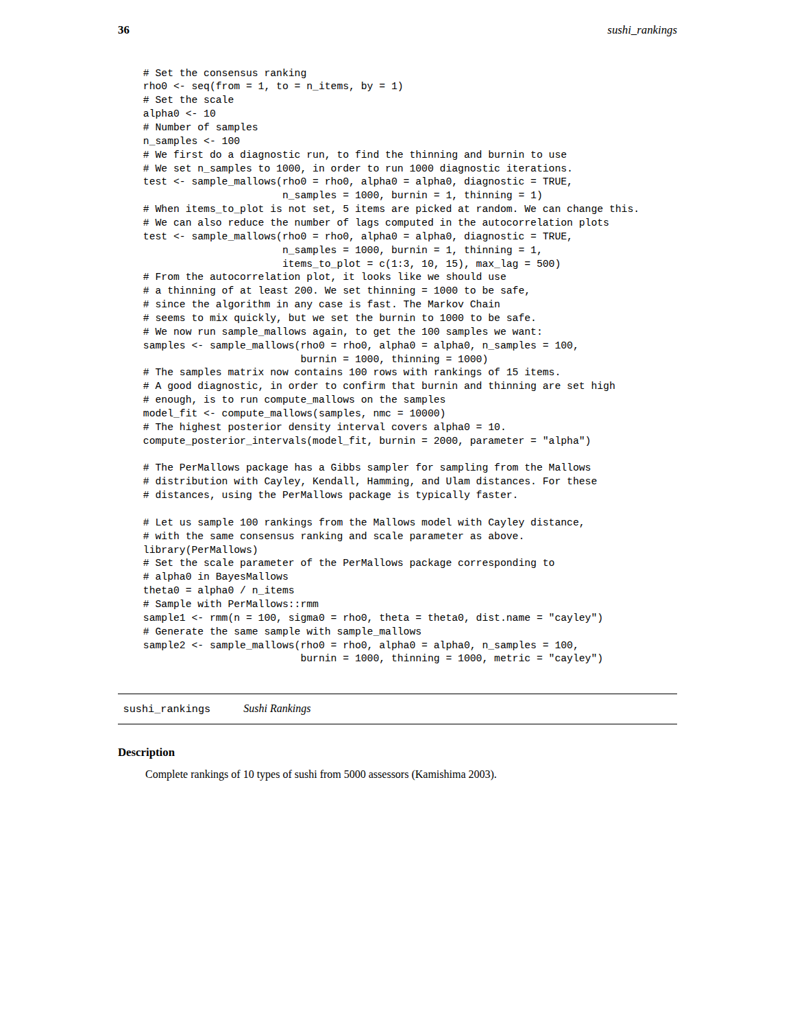36 sushi_rankings
# Set the consensus ranking
rho0 <- seq(from = 1, to = n_items, by = 1)
# Set the scale
alpha0 <- 10
# Number of samples
n_samples <- 100
# We first do a diagnostic run, to find the thinning and burnin to use
# We set n_samples to 1000, in order to run 1000 diagnostic iterations.
test <- sample_mallows(rho0 = rho0, alpha0 = alpha0, diagnostic = TRUE,
                       n_samples = 1000, burnin = 1, thinning = 1)
# When items_to_plot is not set, 5 items are picked at random. We can change this.
# We can also reduce the number of lags computed in the autocorrelation plots
test <- sample_mallows(rho0 = rho0, alpha0 = alpha0, diagnostic = TRUE,
                       n_samples = 1000, burnin = 1, thinning = 1,
                       items_to_plot = c(1:3, 10, 15), max_lag = 500)
# From the autocorrelation plot, it looks like we should use
# a thinning of at least 200. We set thinning = 1000 to be safe,
# since the algorithm in any case is fast. The Markov Chain
# seems to mix quickly, but we set the burnin to 1000 to be safe.
# We now run sample_mallows again, to get the 100 samples we want:
samples <- sample_mallows(rho0 = rho0, alpha0 = alpha0, n_samples = 100,
                          burnin = 1000, thinning = 1000)
# The samples matrix now contains 100 rows with rankings of 15 items.
# A good diagnostic, in order to confirm that burnin and thinning are set high
# enough, is to run compute_mallows on the samples
model_fit <- compute_mallows(samples, nmc = 10000)
# The highest posterior density interval covers alpha0 = 10.
compute_posterior_intervals(model_fit, burnin = 2000, parameter = "alpha")

# The PerMallows package has a Gibbs sampler for sampling from the Mallows
# distribution with Cayley, Kendall, Hamming, and Ulam distances. For these
# distances, using the PerMallows package is typically faster.

# Let us sample 100 rankings from the Mallows model with Cayley distance,
# with the same consensus ranking and scale parameter as above.
library(PerMallows)
# Set the scale parameter of the PerMallows package corresponding to
# alpha0 in BayesMallows
theta0 = alpha0 / n_items
# Sample with PerMallows::rmm
sample1 <- rmm(n = 100, sigma0 = rho0, theta = theta0, dist.name = "cayley")
# Generate the same sample with sample_mallows
sample2 <- sample_mallows(rho0 = rho0, alpha0 = alpha0, n_samples = 100,
                          burnin = 1000, thinning = 1000, metric = "cayley")
sushi_rankings Sushi Rankings
Description
Complete rankings of 10 types of sushi from 5000 assessors (Kamishima 2003).